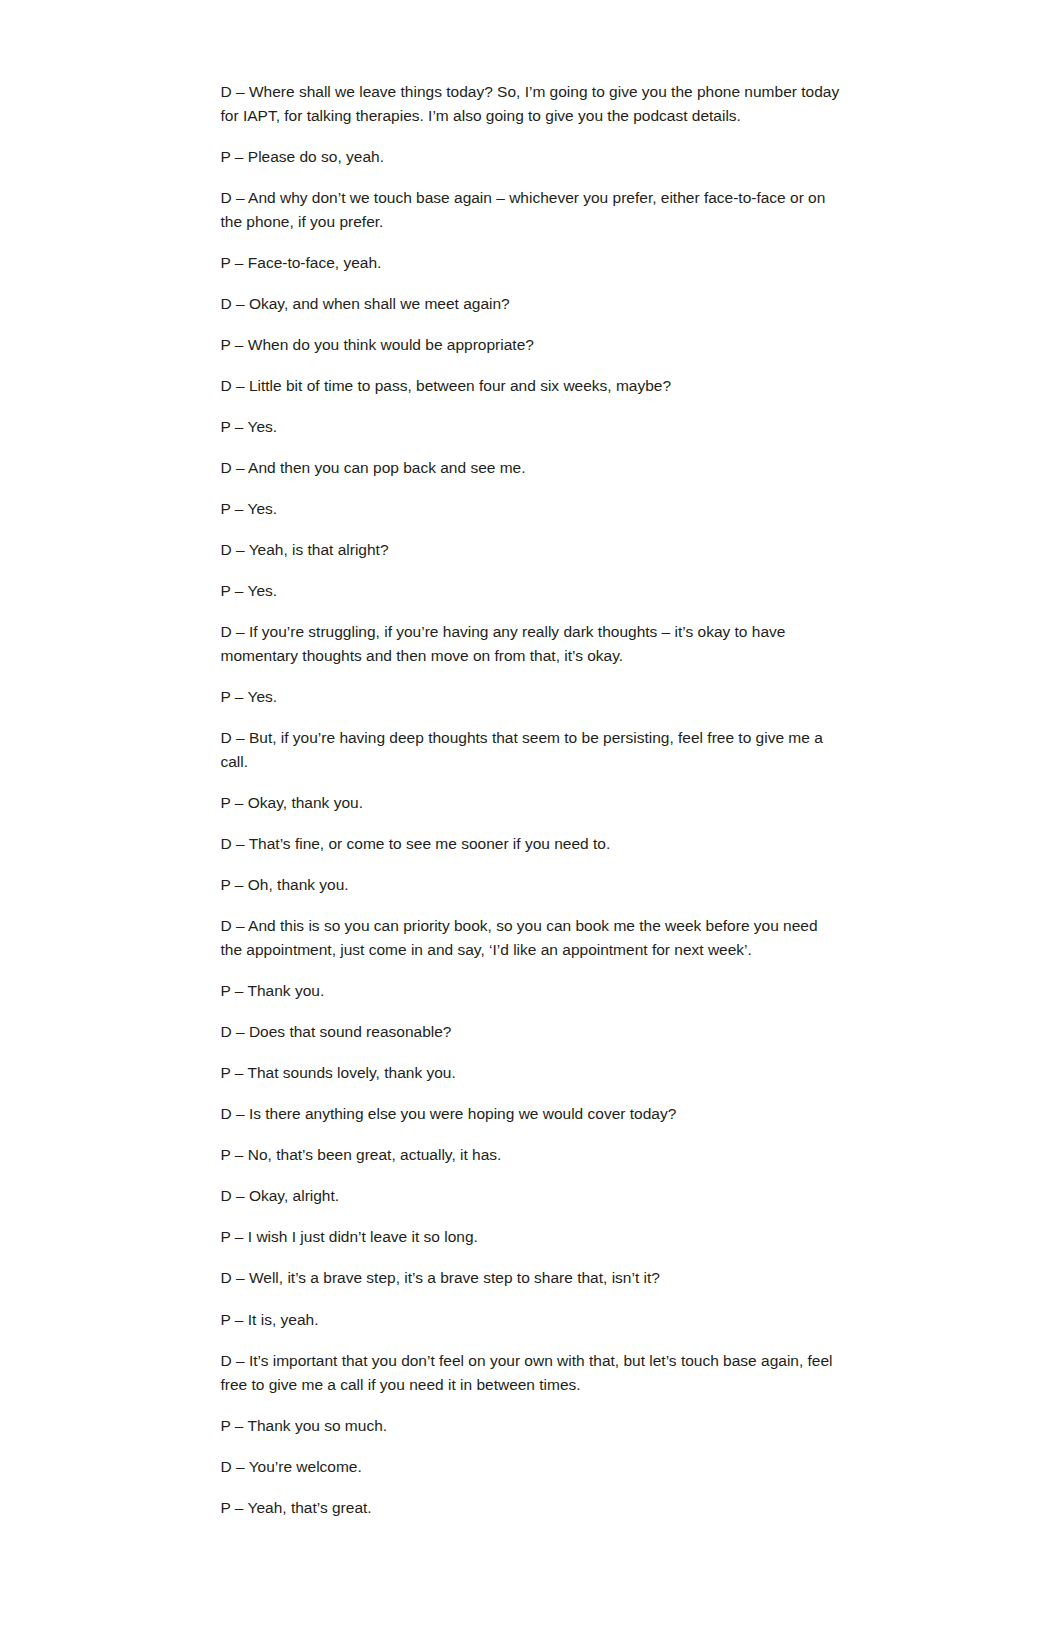D – Where shall we leave things today? So, I’m going to give you the phone number today for IAPT, for talking therapies. I’m also going to give you the podcast details.
P – Please do so, yeah.
D – And why don’t we touch base again – whichever you prefer, either face-to-face or on the phone, if you prefer.
P – Face-to-face, yeah.
D – Okay, and when shall we meet again?
P – When do you think would be appropriate?
D – Little bit of time to pass, between four and six weeks, maybe?
P – Yes.
D – And then you can pop back and see me.
P – Yes.
D – Yeah, is that alright?
P – Yes.
D – If you’re struggling, if you’re having any really dark thoughts – it’s okay to have momentary thoughts and then move on from that, it’s okay.
P – Yes.
D – But, if you’re having deep thoughts that seem to be persisting, feel free to give me a call.
P – Okay, thank you.
D – That’s fine, or come to see me sooner if you need to.
P – Oh, thank you.
D – And this is so you can priority book, so you can book me the week before you need the appointment, just come in and say, ‘I’d like an appointment for next week’.
P – Thank you.
D – Does that sound reasonable?
P – That sounds lovely, thank you.
D – Is there anything else you were hoping we would cover today?
P – No, that’s been great, actually, it has.
D – Okay, alright.
P – I wish I just didn’t leave it so long.
D – Well, it’s a brave step, it’s a brave step to share that, isn’t it?
P – It is, yeah.
D – It’s important that you don’t feel on your own with that, but let’s touch base again, feel free to give me a call if you need it in between times.
P – Thank you so much.
D – You’re welcome.
P – Yeah, that’s great.